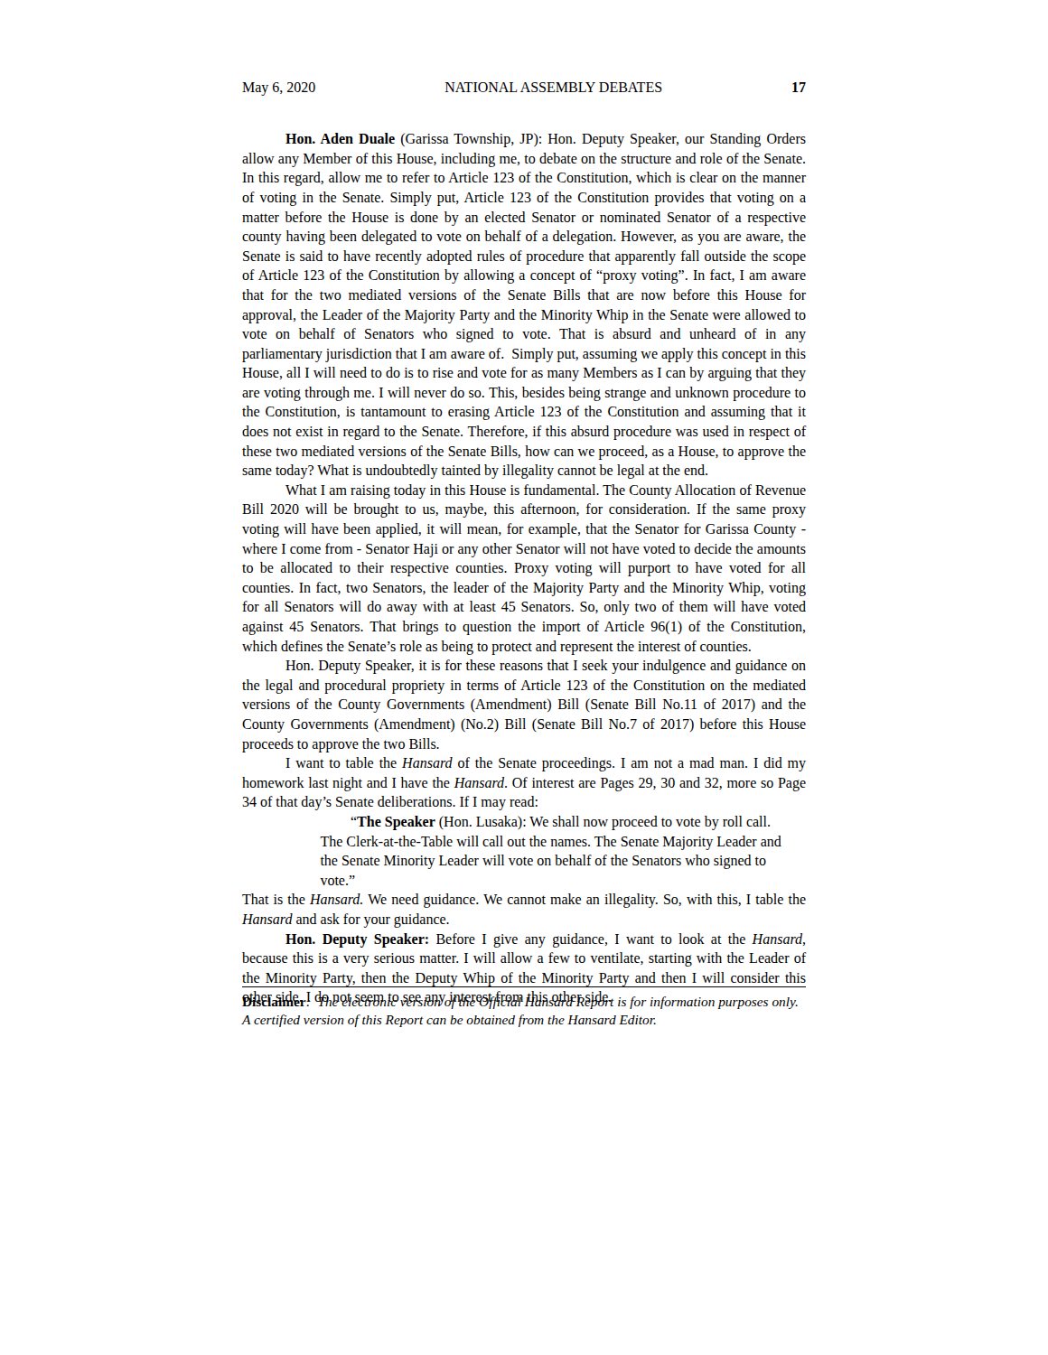May 6, 2020 NATIONAL ASSEMBLY DEBATES 17
Hon. Aden Duale (Garissa Township, JP): Hon. Deputy Speaker, our Standing Orders allow any Member of this House, including me, to debate on the structure and role of the Senate. In this regard, allow me to refer to Article 123 of the Constitution, which is clear on the manner of voting in the Senate. Simply put, Article 123 of the Constitution provides that voting on a matter before the House is done by an elected Senator or nominated Senator of a respective county having been delegated to vote on behalf of a delegation. However, as you are aware, the Senate is said to have recently adopted rules of procedure that apparently fall outside the scope of Article 123 of the Constitution by allowing a concept of “proxy voting”. In fact, I am aware that for the two mediated versions of the Senate Bills that are now before this House for approval, the Leader of the Majority Party and the Minority Whip in the Senate were allowed to vote on behalf of Senators who signed to vote. That is absurd and unheard of in any parliamentary jurisdiction that I am aware of. Simply put, assuming we apply this concept in this House, all I will need to do is to rise and vote for as many Members as I can by arguing that they are voting through me. I will never do so. This, besides being strange and unknown procedure to the Constitution, is tantamount to erasing Article 123 of the Constitution and assuming that it does not exist in regard to the Senate. Therefore, if this absurd procedure was used in respect of these two mediated versions of the Senate Bills, how can we proceed, as a House, to approve the same today? What is undoubtedly tainted by illegality cannot be legal at the end.
What I am raising today in this House is fundamental. The County Allocation of Revenue Bill 2020 will be brought to us, maybe, this afternoon, for consideration. If the same proxy voting will have been applied, it will mean, for example, that the Senator for Garissa County - where I come from - Senator Haji or any other Senator will not have voted to decide the amounts to be allocated to their respective counties. Proxy voting will purport to have voted for all counties. In fact, two Senators, the leader of the Majority Party and the Minority Whip, voting for all Senators will do away with at least 45 Senators. So, only two of them will have voted against 45 Senators. That brings to question the import of Article 96(1) of the Constitution, which defines the Senate’s role as being to protect and represent the interest of counties.
Hon. Deputy Speaker, it is for these reasons that I seek your indulgence and guidance on the legal and procedural propriety in terms of Article 123 of the Constitution on the mediated versions of the County Governments (Amendment) Bill (Senate Bill No.11 of 2017) and the County Governments (Amendment) (No.2) Bill (Senate Bill No.7 of 2017) before this House proceeds to approve the two Bills.
I want to table the Hansard of the Senate proceedings. I am not a mad man. I did my homework last night and I have the Hansard. Of interest are Pages 29, 30 and 32, more so Page 34 of that day’s Senate deliberations. If I may read:
“The Speaker (Hon. Lusaka): We shall now proceed to vote by roll call.
The Clerk-at-the-Table will call out the names. The Senate Majority Leader and
the Senate Minority Leader will vote on behalf of the Senators who signed to
vote.”
That is the Hansard. We need guidance. We cannot make an illegality. So, with this, I table the Hansard and ask for your guidance.
Hon. Deputy Speaker: Before I give any guidance, I want to look at the Hansard, because this is a very serious matter. I will allow a few to ventilate, starting with the Leader of the Minority Party, then the Deputy Whip of the Minority Party and then I will consider this other side. I do not seem to see any interest from this other side.
Disclaimer: The electronic version of the Official Hansard Report is for information purposes only. A certified version of this Report can be obtained from the Hansard Editor.